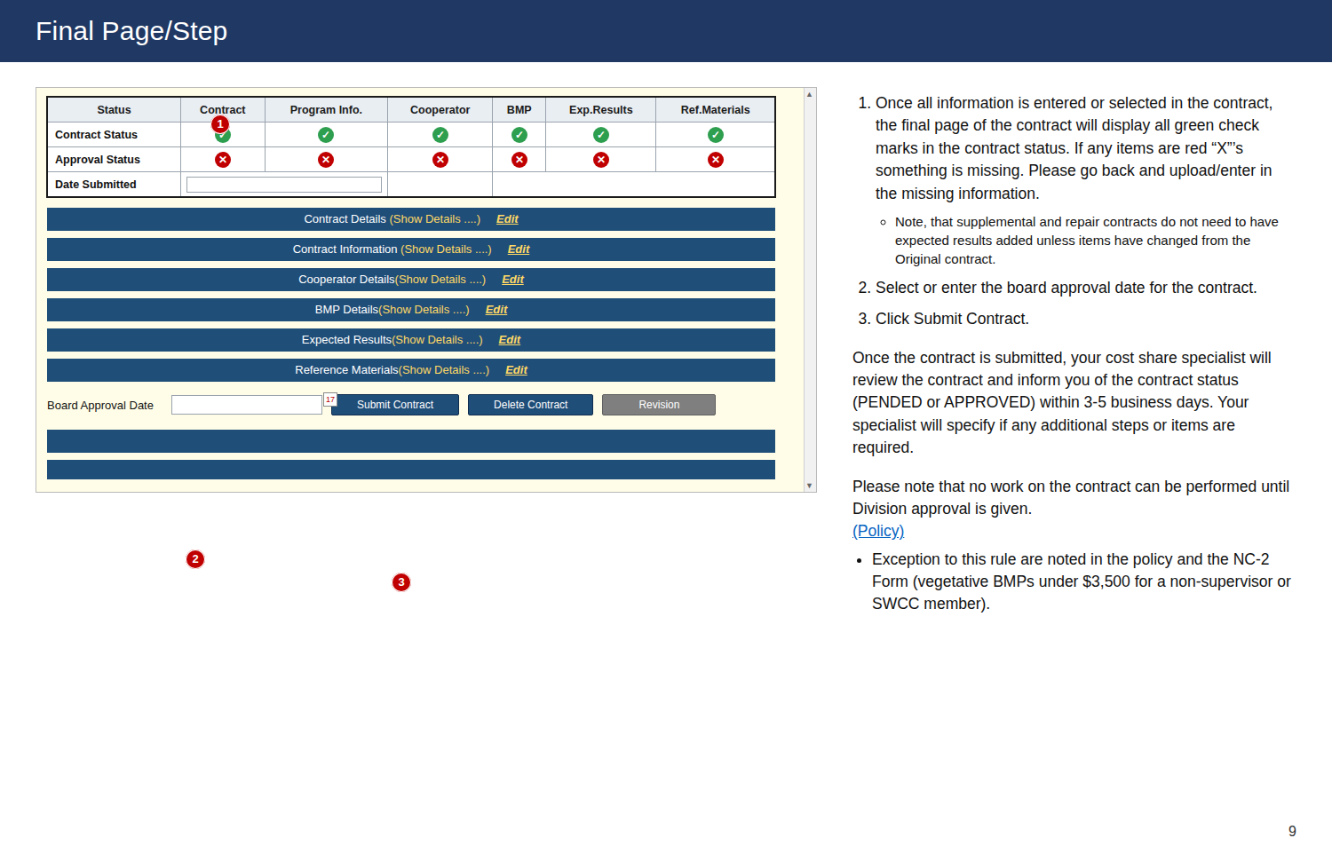Final Page/Step
| Status | Contract | Program Info. | Cooperator | BMP | Exp.Results | Ref.Materials |
| --- | --- | --- | --- | --- | --- | --- |
| Contract Status | ✓ | ✓ | ✓ | ✓ | ✓ | ✓ |
| Approval Status | ✕ | ✕ | ✕ | ✕ | ✕ | ✕ |
| Date Submitted | | | |
Contract Details (Show Details ....) Edit
Contract Information (Show Details ....) Edit
Cooperator Details(Show Details ....) Edit
BMP Details(Show Details ....) Edit
Expected Results(Show Details ....) Edit
Reference Materials(Show Details ....) Edit
Board Approval Date
17
Submit Contract Delete Contract Revision
1 2 3
Once all information is entered or selected in the contract, the final page of the contract will display all green check marks in the contract status. If any items are red “X”’s something is missing. Please go back and upload/enter in the missing information.
Note, that supplemental and repair contracts do not need to have expected results added unless items have changed from the Original contract.
Select or enter the board approval date for the contract.
Click Submit Contract.
Once the contract is submitted, your cost share specialist will review the contract and inform you of the contract status (PENDED or APPROVED) within 3-5 business days. Your specialist will specify if any additional steps or items are required.
Please note that no work on the contract can be performed until Division approval is given.
(Policy)
Exception to this rule are noted in the policy and the NC-2 Form (vegetative BMPs under $3,500 for a non-supervisor or SWCC member).
9